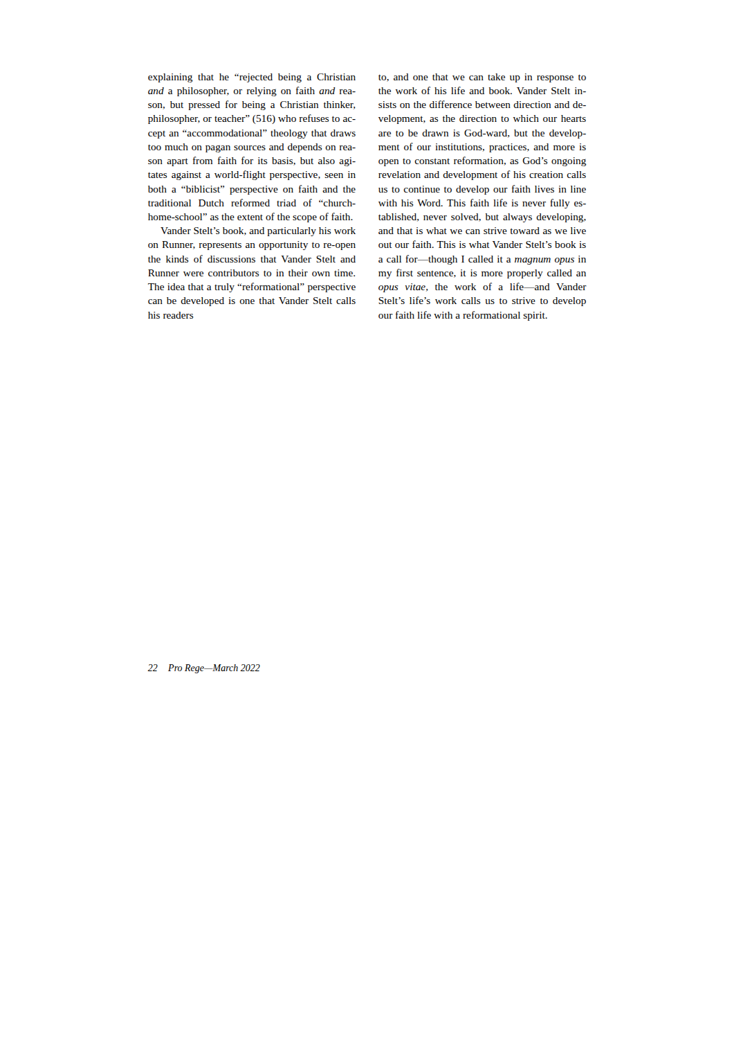explaining that he “rejected being a Christian and a philosopher, or relying on faith and reason, but pressed for being a Christian thinker, philosopher, or teacher” (516) who refuses to accept an “accommodational” theology that draws too much on pagan sources and depends on reason apart from faith for its basis, but also agitates against a world-flight perspective, seen in both a “biblicist” perspective on faith and the traditional Dutch reformed triad of “church-home-school” as the extent of the scope of faith.
Vander Stelt’s book, and particularly his work on Runner, represents an opportunity to re-open the kinds of discussions that Vander Stelt and Runner were contributors to in their own time. The idea that a truly “reformational” perspective can be developed is one that Vander Stelt calls his readers
to, and one that we can take up in response to the work of his life and book. Vander Stelt insists on the difference between direction and development, as the direction to which our hearts are to be drawn is God-ward, but the development of our institutions, practices, and more is open to constant reformation, as God’s ongoing revelation and development of his creation calls us to continue to develop our faith lives in line with his Word. This faith life is never fully established, never solved, but always developing, and that is what we can strive toward as we live out our faith. This is what Vander Stelt’s book is a call for—though I called it a magnum opus in my first sentence, it is more properly called an opus vitae, the work of a life—and Vander Stelt’s life’s work calls us to strive to develop our faith life with a reformational spirit.
22 Pro Rege—March 2022